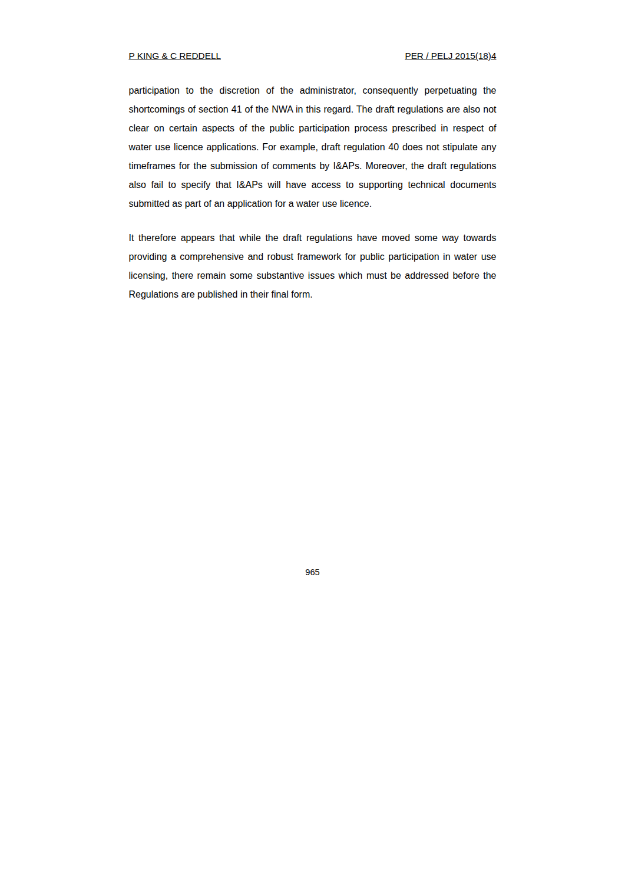P KING & C REDDELL PER / PELJ 2015(18)4
participation to the discretion of the administrator, consequently perpetuating the shortcomings of section 41 of the NWA in this regard. The draft regulations are also not clear on certain aspects of the public participation process prescribed in respect of water use licence applications. For example, draft regulation 40 does not stipulate any timeframes for the submission of comments by I&APs. Moreover, the draft regulations also fail to specify that I&APs will have access to supporting technical documents submitted as part of an application for a water use licence.
It therefore appears that while the draft regulations have moved some way towards providing a comprehensive and robust framework for public participation in water use licensing, there remain some substantive issues which must be addressed before the Regulations are published in their final form.
965